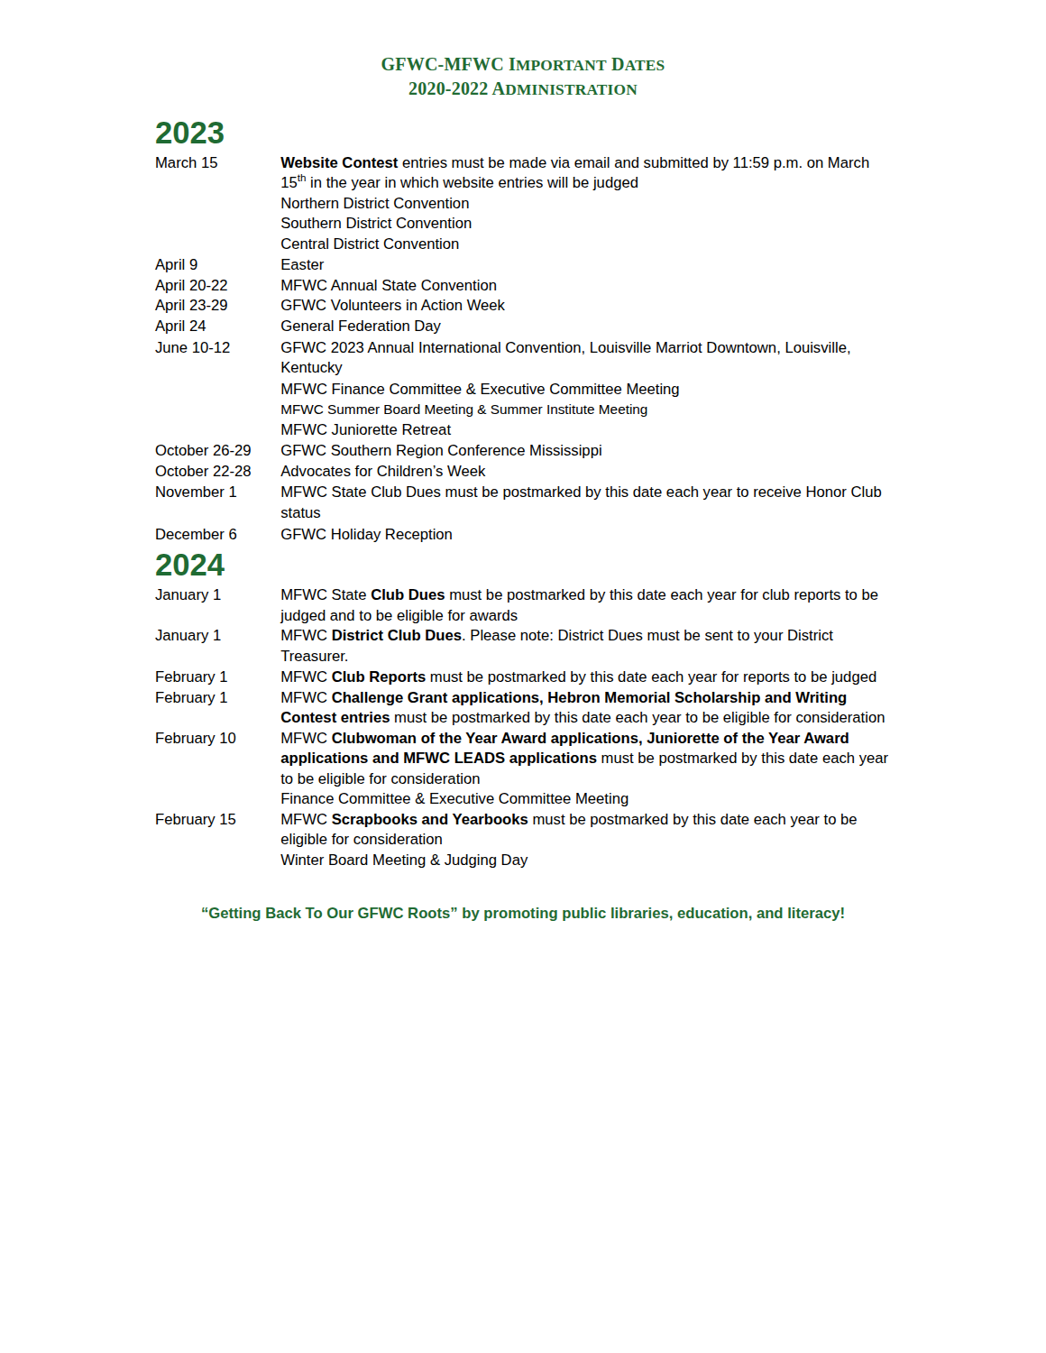GFWC-MFWC IMPORTANT DATES
2020-2022 ADMINISTRATION
2023
| March 15 | Website Contest entries must be made via email and submitted by 11:59 p.m. on March 15 th in the year in which website entries will be judged Northern District Convention Southern District Convention Central District Convention |
| April 9 | Easter |
| April 20-22 | MFWC Annual State Convention |
| April 23-29 | GFWC Volunteers in Action Week |
| April 24 | General Federation Day |
| June 10-12 | GFWC 2023 Annual International Convention, Louisville Marriot Downtown, Louisville, Kentucky |
| | MFWC Finance Committee & Executive Committee Meeting MFWC Summer Board Meeting & Summer Institute Meeting MFWC Juniorette Retreat |
| October 26-29 | GFWC Southern Region Conference Mississippi |
| October 22-28 | Advocates for Children’s Week |
| November 1 | MFWC State Club Dues must be postmarked by this date each year to receive Honor Club status |
| December 6 | GFWC Holiday Reception |
2024
| January 1 | MFWC State Club Dues must be postmarked by this date each year for club reports to be judged and to be eligible for awards |
| January 1 | MFWC District Club Dues . Please note: District Dues must be sent to your District Treasurer. |
| February 1 | MFWC Club Reports must be postmarked by this date each year for reports to be judged |
| February 1 | MFWC Challenge Grant applications, Hebron Memorial Scholarship and Writing Contest entries must be postmarked by this date each year to be eligible for consideration |
| February 10 | MFWC Clubwoman of the Year Award applications, Juniorette of the Year Award applications and MFWC LEADS applications must be postmarked by this date each year to be eligible for consideration Finance Committee & Executive Committee Meeting |
| February 15 | MFWC Scrapbooks and Yearbooks must be postmarked by this date each year to be eligible for consideration Winter Board Meeting & Judging Day |
“Getting Back To Our GFWC Roots” by promoting public libraries, education, and literacy!